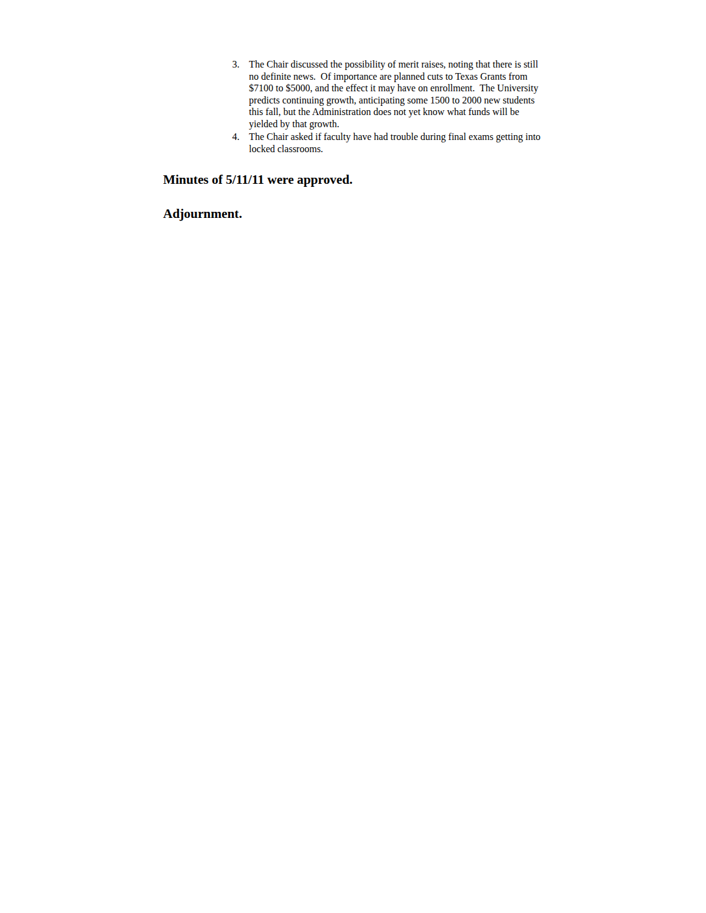The Chair discussed the possibility of merit raises, noting that there is still no definite news. Of importance are planned cuts to Texas Grants from $7100 to $5000, and the effect it may have on enrollment. The University predicts continuing growth, anticipating some 1500 to 2000 new students this fall, but the Administration does not yet know what funds will be yielded by that growth.
The Chair asked if faculty have had trouble during final exams getting into locked classrooms.
Minutes of 5/11/11 were approved.
Adjournment.